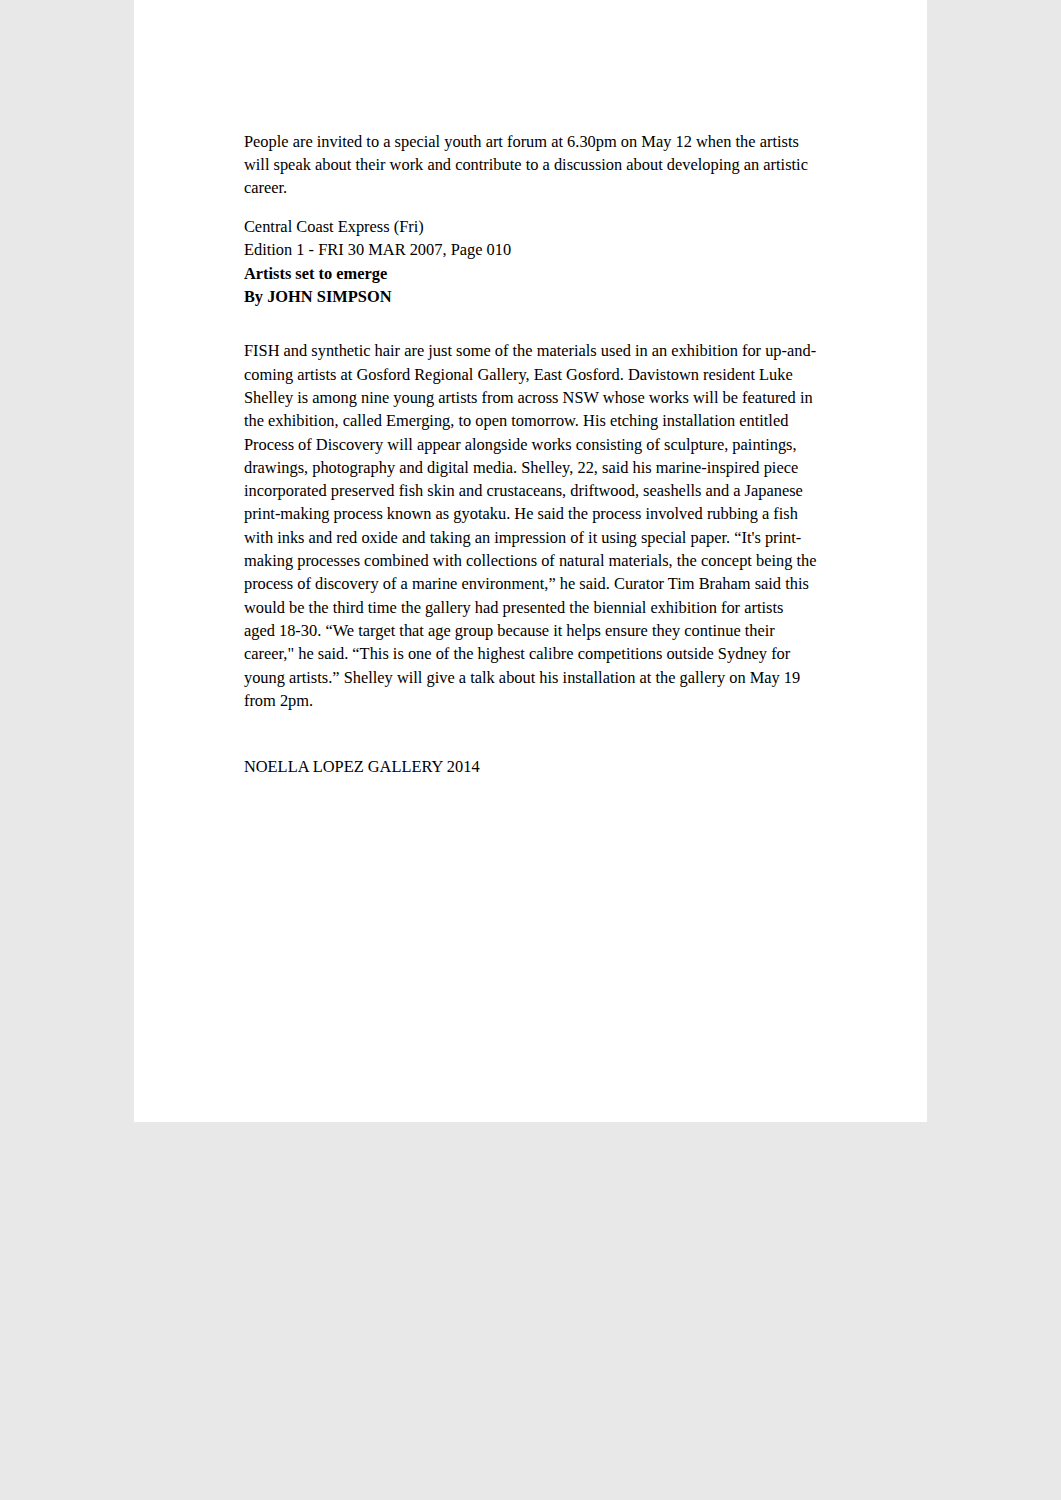People are invited to a special youth art forum at 6.30pm on May 12 when the artists will speak about their work and contribute to a discussion about developing an artistic career.
Central Coast Express (Fri)
Edition 1 - FRI 30 MAR 2007, Page 010
Artists set to emerge
By JOHN SIMPSON
FISH and synthetic hair are just some of the materials used in an exhibition for up-and-coming artists at Gosford Regional Gallery, East Gosford. Davistown resident Luke Shelley is among nine young artists from across NSW whose works will be featured in the exhibition, called Emerging, to open tomorrow. His etching installation entitled Process of Discovery will appear alongside works consisting of sculpture, paintings, drawings, photography and digital media. Shelley, 22, said his marine-inspired piece incorporated preserved fish skin and crustaceans, driftwood, seashells and a Japanese print-making process known as gyotaku. He said the process involved rubbing a fish with inks and red oxide and taking an impression of it using special paper. “It's print-making processes combined with collections of natural materials, the concept being the process of discovery of a marine environment,” he said. Curator Tim Braham said this would be the third time the gallery had presented the biennial exhibition for artists aged 18-30. “We target that age group because it helps ensure they continue their career," he said. “This is one of the highest calibre competitions outside Sydney for young artists.” Shelley will give a talk about his installation at the gallery on May 19 from 2pm.
NOELLA LOPEZ GALLERY 2014